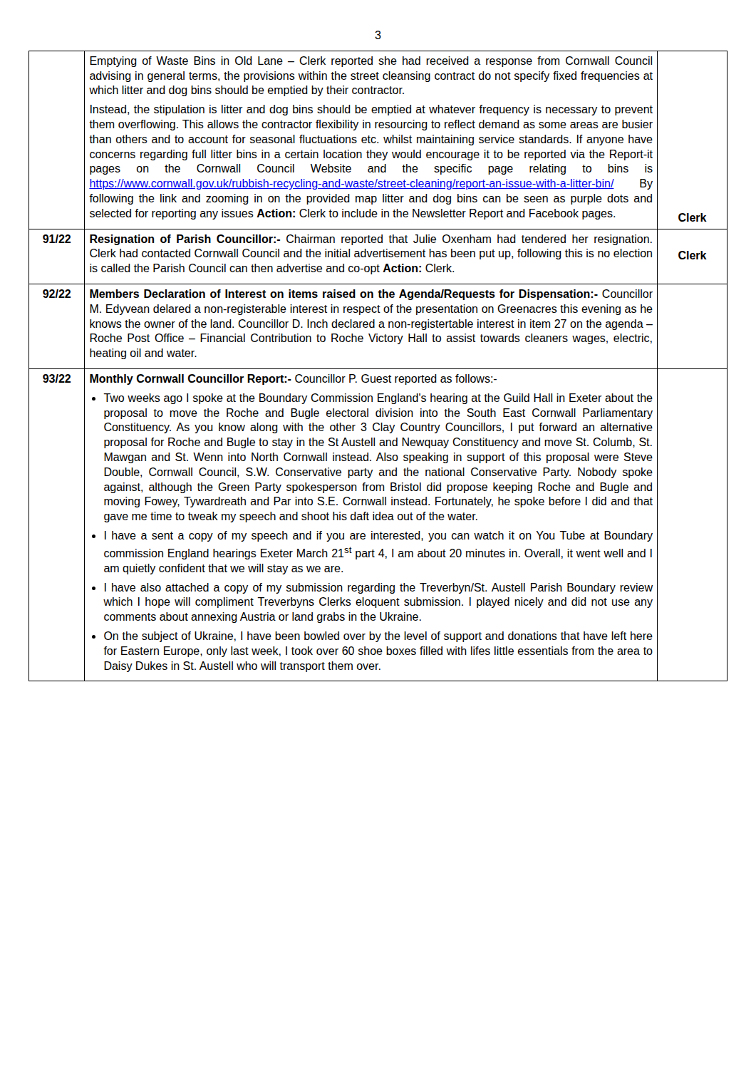3
| | Emptying of Waste Bins in Old Lane – Clerk reported she had received a response from Cornwall Council advising in general terms, the provisions within the street cleansing contract do not specify fixed frequencies at which litter and dog bins should be emptied by their contractor. Instead, the stipulation is litter and dog bins should be emptied at whatever frequency is necessary to prevent them overflowing. This allows the contractor flexibility in resourcing to reflect demand as some areas are busier than others and to account for seasonal fluctuations etc. whilst maintaining service standards. If anyone have concerns regarding full litter bins in a certain location they would encourage it to be reported via the Report-it pages on the Cornwall Council Website and the specific page relating to bins is https://www.cornwall.gov.uk/rubbish-recycling-and-waste/street-cleaning/report-an-issue-with-a-litter-bin/ By following the link and zooming in on the provided map litter and dog bins can be seen as purple dots and selected for reporting any issues Action: Clerk to include in the Newsletter Report and Facebook pages. | Clerk |
| 91/22 | Resignation of Parish Councillor:- Chairman reported that Julie Oxenham had tendered her resignation. Clerk had contacted Cornwall Council and the initial advertisement has been put up, following this is no election is called the Parish Council can then advertise and co-opt Action: Clerk. | Clerk |
| 92/22 | Members Declaration of Interest on items raised on the Agenda/Requests for Dispensation:- Councillor M. Edyvean delared a non-registerable interest in respect of the presentation on Greenacres this evening as he knows the owner of the land. Councillor D. Inch declared a non-registertable interest in item 27 on the agenda – Roche Post Office – Financial Contribution to Roche Victory Hall to assist towards cleaners wages, electric, heating oil and water. | |
| 93/22 | Monthly Cornwall Councillor Report:- Councillor P. Guest reported as follows:- Two weeks ago I spoke at the Boundary Commission England's hearing at the Guild Hall in Exeter about the proposal to move the Roche and Bugle electoral division into the South East Cornwall Parliamentary Constituency. As you know along with the other 3 Clay Country Councillors, I put forward an alternative proposal for Roche and Bugle to stay in the St Austell and Newquay Constituency and move St. Columb, St. Mawgan and St. Wenn into North Cornwall instead. Also speaking in support of this proposal were Steve Double, Cornwall Council, S.W. Conservative party and the national Conservative Party. Nobody spoke against, although the Green Party spokesperson from Bristol did propose keeping Roche and Bugle and moving Fowey, Tywardreath and Par into S.E. Cornwall instead. Fortunately, he spoke before I did and that gave me time to tweak my speech and shoot his daft idea out of the water. I have a sent a copy of my speech and if you are interested, you can watch it on You Tube at Boundary commission England hearings Exeter March 21 st part 4, I am about 20 minutes in. Overall, it went well and I am quietly confident that we will stay as we are. I have also attached a copy of my submission regarding the Treverbyn/St. Austell Parish Boundary review which I hope will compliment Treverbyns Clerks eloquent submission. I played nicely and did not use any comments about annexing Austria or land grabs in the Ukraine. On the subject of Ukraine, I have been bowled over by the level of support and donations that have left here for Eastern Europe, only last week, I took over 60 shoe boxes filled with lifes little essentials from the area to Daisy Dukes in St. Austell who will transport them over. | |